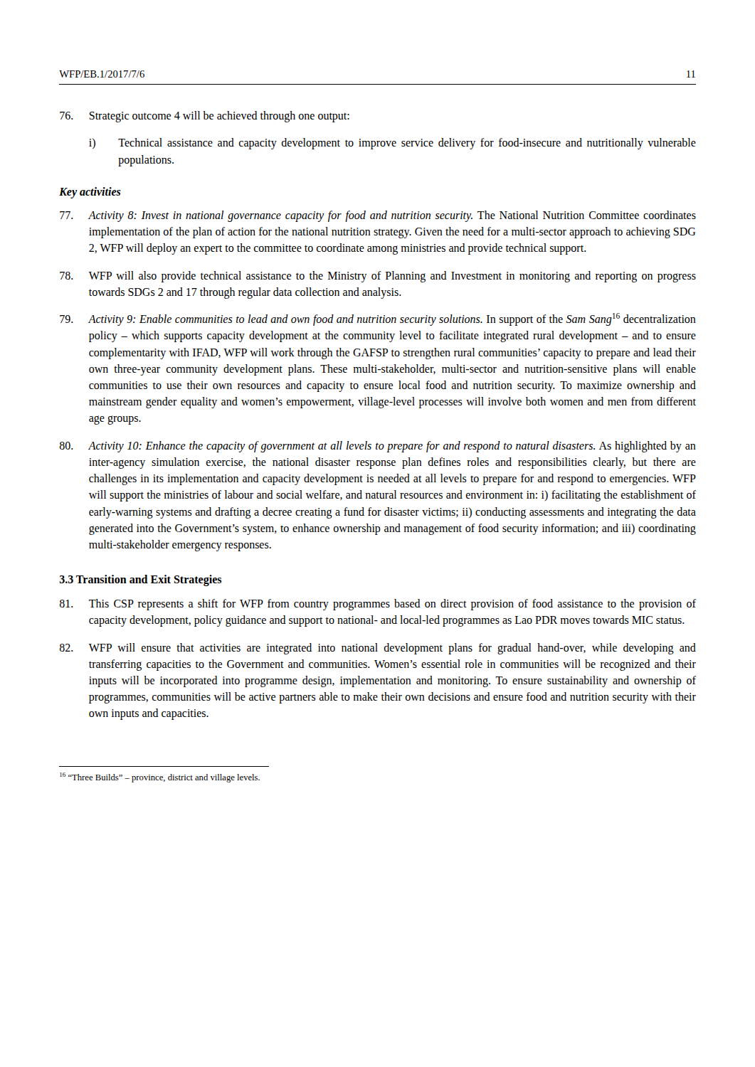WFP/EB.1/2017/7/6 11
76. Strategic outcome 4 will be achieved through one output:
i) Technical assistance and capacity development to improve service delivery for food-insecure and nutritionally vulnerable populations.
Key activities
77. Activity 8: Invest in national governance capacity for food and nutrition security. The National Nutrition Committee coordinates implementation of the plan of action for the national nutrition strategy. Given the need for a multi-sector approach to achieving SDG 2, WFP will deploy an expert to the committee to coordinate among ministries and provide technical support.
78. WFP will also provide technical assistance to the Ministry of Planning and Investment in monitoring and reporting on progress towards SDGs 2 and 17 through regular data collection and analysis.
79. Activity 9: Enable communities to lead and own food and nutrition security solutions. In support of the Sam Sang16 decentralization policy – which supports capacity development at the community level to facilitate integrated rural development – and to ensure complementarity with IFAD, WFP will work through the GAFSP to strengthen rural communities’ capacity to prepare and lead their own three-year community development plans. These multi-stakeholder, multi-sector and nutrition-sensitive plans will enable communities to use their own resources and capacity to ensure local food and nutrition security. To maximize ownership and mainstream gender equality and women’s empowerment, village-level processes will involve both women and men from different age groups.
80. Activity 10: Enhance the capacity of government at all levels to prepare for and respond to natural disasters. As highlighted by an inter-agency simulation exercise, the national disaster response plan defines roles and responsibilities clearly, but there are challenges in its implementation and capacity development is needed at all levels to prepare for and respond to emergencies. WFP will support the ministries of labour and social welfare, and natural resources and environment in: i) facilitating the establishment of early-warning systems and drafting a decree creating a fund for disaster victims; ii) conducting assessments and integrating the data generated into the Government’s system, to enhance ownership and management of food security information; and iii) coordinating multi-stakeholder emergency responses.
3.3 Transition and Exit Strategies
81. This CSP represents a shift for WFP from country programmes based on direct provision of food assistance to the provision of capacity development, policy guidance and support to national- and local-led programmes as Lao PDR moves towards MIC status.
82. WFP will ensure that activities are integrated into national development plans for gradual hand-over, while developing and transferring capacities to the Government and communities. Women’s essential role in communities will be recognized and their inputs will be incorporated into programme design, implementation and monitoring. To ensure sustainability and ownership of programmes, communities will be active partners able to make their own decisions and ensure food and nutrition security with their own inputs and capacities.
16 “Three Builds” – province, district and village levels.